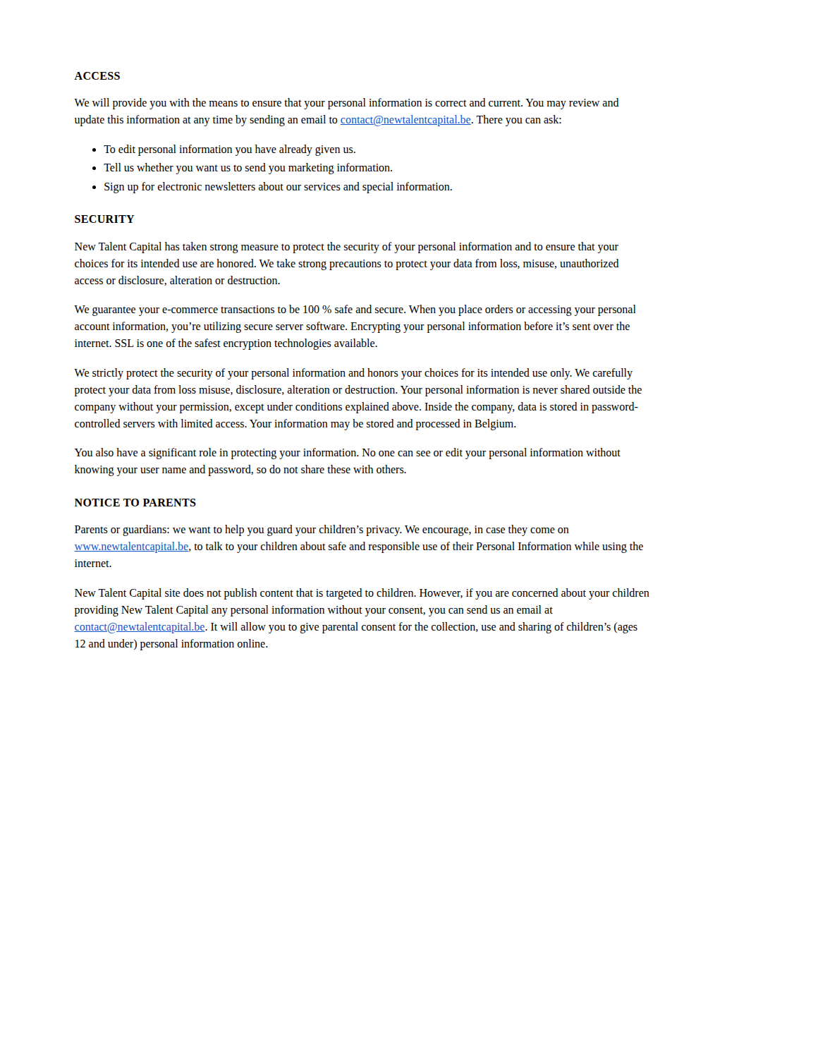ACCESS
We will provide you with the means to ensure that your personal information is correct and current. You may review and update this information at any time by sending an email to contact@newtalentcapital.be. There you can ask:
To edit personal information you have already given us.
Tell us whether you want us to send you marketing information.
Sign up for electronic newsletters about our services and special information.
SECURITY
New Talent Capital has taken strong measure to protect the security of your personal information and to ensure that your choices for its intended use are honored. We take strong precautions to protect your data from loss, misuse, unauthorized access or disclosure, alteration or destruction.
We guarantee your e-commerce transactions to be 100 % safe and secure. When you place orders or accessing your personal account information, you’re utilizing secure server software. Encrypting your personal information before it’s sent over the internet. SSL is one of the safest encryption technologies available.
We strictly protect the security of your personal information and honors your choices for its intended use only. We carefully protect your data from loss misuse, disclosure, alteration or destruction. Your personal information is never shared outside the company without your permission, except under conditions explained above. Inside the company, data is stored in password-controlled servers with limited access. Your information may be stored and processed in Belgium.
You also have a significant role in protecting your information. No one can see or edit your personal information without knowing your user name and password, so do not share these with others.
NOTICE TO PARENTS
Parents or guardians: we want to help you guard your children’s privacy. We encourage, in case they come on www.newtalentcapital.be, to talk to your children about safe and responsible use of their Personal Information while using the internet.
New Talent Capital site does not publish content that is targeted to children. However, if you are concerned about your children providing New Talent Capital any personal information without your consent, you can send us an email at contact@newtalentcapital.be. It will allow you to give parental consent for the collection, use and sharing of children’s (ages 12 and under) personal information online.